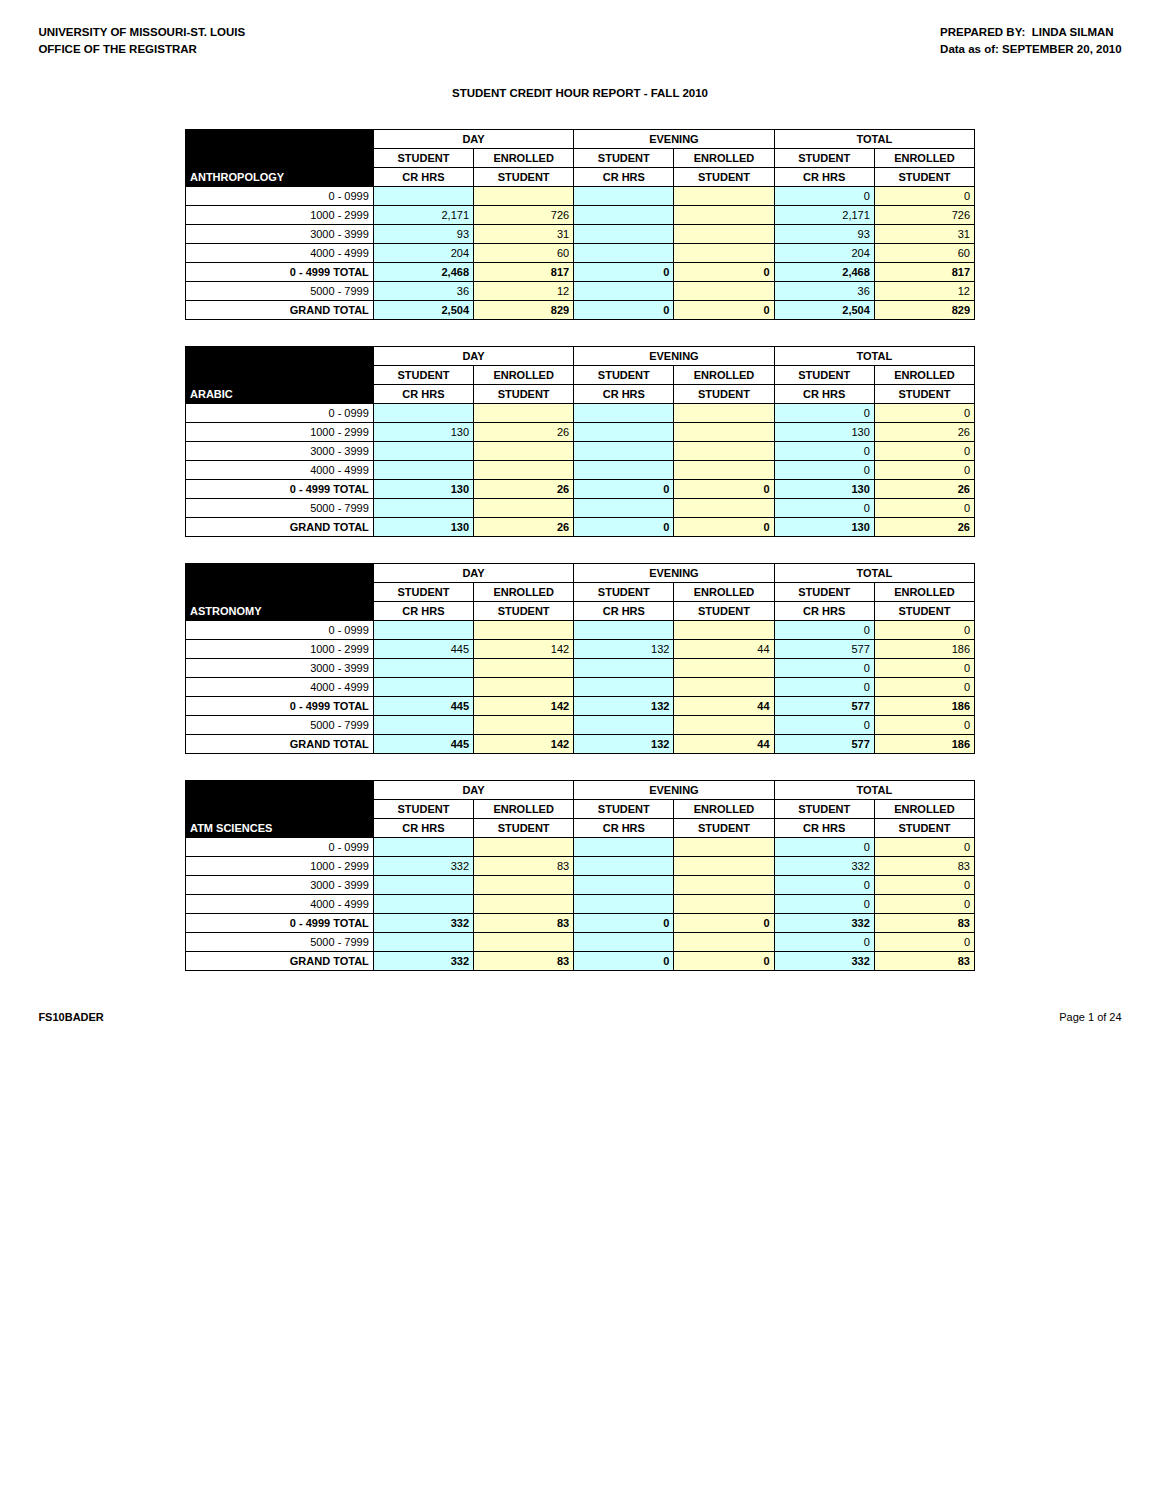UNIVERSITY OF MISSOURI-ST. LOUIS
OFFICE OF THE REGISTRAR
PREPARED BY: LINDA SILMAN
Data as of: SEPTEMBER 20, 2010
STUDENT CREDIT HOUR REPORT - FALL 2010
| | DAY | EVENING | TOTAL |
| STUDENT | ENROLLED | STUDENT | ENROLLED | STUDENT | ENROLLED |
| ANTHROPOLOGY | CR HRS | STUDENT | CR HRS | STUDENT | CR HRS | STUDENT |
| 0 - 0999 | | | | | 0 | 0 |
| 1000 - 2999 | 2,171 | 726 | | | 2,171 | 726 |
| 3000 - 3999 | 93 | 31 | | | 93 | 31 |
| 4000 - 4999 | 204 | 60 | | | 204 | 60 |
| 0 - 4999 TOTAL | 2,468 | 817 | 0 | 0 | 2,468 | 817 |
| 5000 - 7999 | 36 | 12 | | | 36 | 12 |
| GRAND TOTAL | 2,504 | 829 | 0 | 0 | 2,504 | 829 |
| | DAY | EVENING | TOTAL |
| STUDENT | ENROLLED | STUDENT | ENROLLED | STUDENT | ENROLLED |
| ARABIC | CR HRS | STUDENT | CR HRS | STUDENT | CR HRS | STUDENT |
| 0 - 0999 | | | | | 0 | 0 |
| 1000 - 2999 | 130 | 26 | | | 130 | 26 |
| 3000 - 3999 | | | | | 0 | 0 |
| 4000 - 4999 | | | | | 0 | 0 |
| 0 - 4999 TOTAL | 130 | 26 | 0 | 0 | 130 | 26 |
| 5000 - 7999 | | | | | 0 | 0 |
| GRAND TOTAL | 130 | 26 | 0 | 0 | 130 | 26 |
| | DAY | EVENING | TOTAL |
| STUDENT | ENROLLED | STUDENT | ENROLLED | STUDENT | ENROLLED |
| ASTRONOMY | CR HRS | STUDENT | CR HRS | STUDENT | CR HRS | STUDENT |
| 0 - 0999 | | | | | 0 | 0 |
| 1000 - 2999 | 445 | 142 | 132 | 44 | 577 | 186 |
| 3000 - 3999 | | | | | 0 | 0 |
| 4000 - 4999 | | | | | 0 | 0 |
| 0 - 4999 TOTAL | 445 | 142 | 132 | 44 | 577 | 186 |
| 5000 - 7999 | | | | | 0 | 0 |
| GRAND TOTAL | 445 | 142 | 132 | 44 | 577 | 186 |
| | DAY | EVENING | TOTAL |
| STUDENT | ENROLLED | STUDENT | ENROLLED | STUDENT | ENROLLED |
| ATM SCIENCES | CR HRS | STUDENT | CR HRS | STUDENT | CR HRS | STUDENT |
| 0 - 0999 | | | | | 0 | 0 |
| 1000 - 2999 | 332 | 83 | | | 332 | 83 |
| 3000 - 3999 | | | | | 0 | 0 |
| 4000 - 4999 | | | | | 0 | 0 |
| 0 - 4999 TOTAL | 332 | 83 | 0 | 0 | 332 | 83 |
| 5000 - 7999 | | | | | 0 | 0 |
| GRAND TOTAL | 332 | 83 | 0 | 0 | 332 | 83 |
FS10BADER
Page 1 of 24